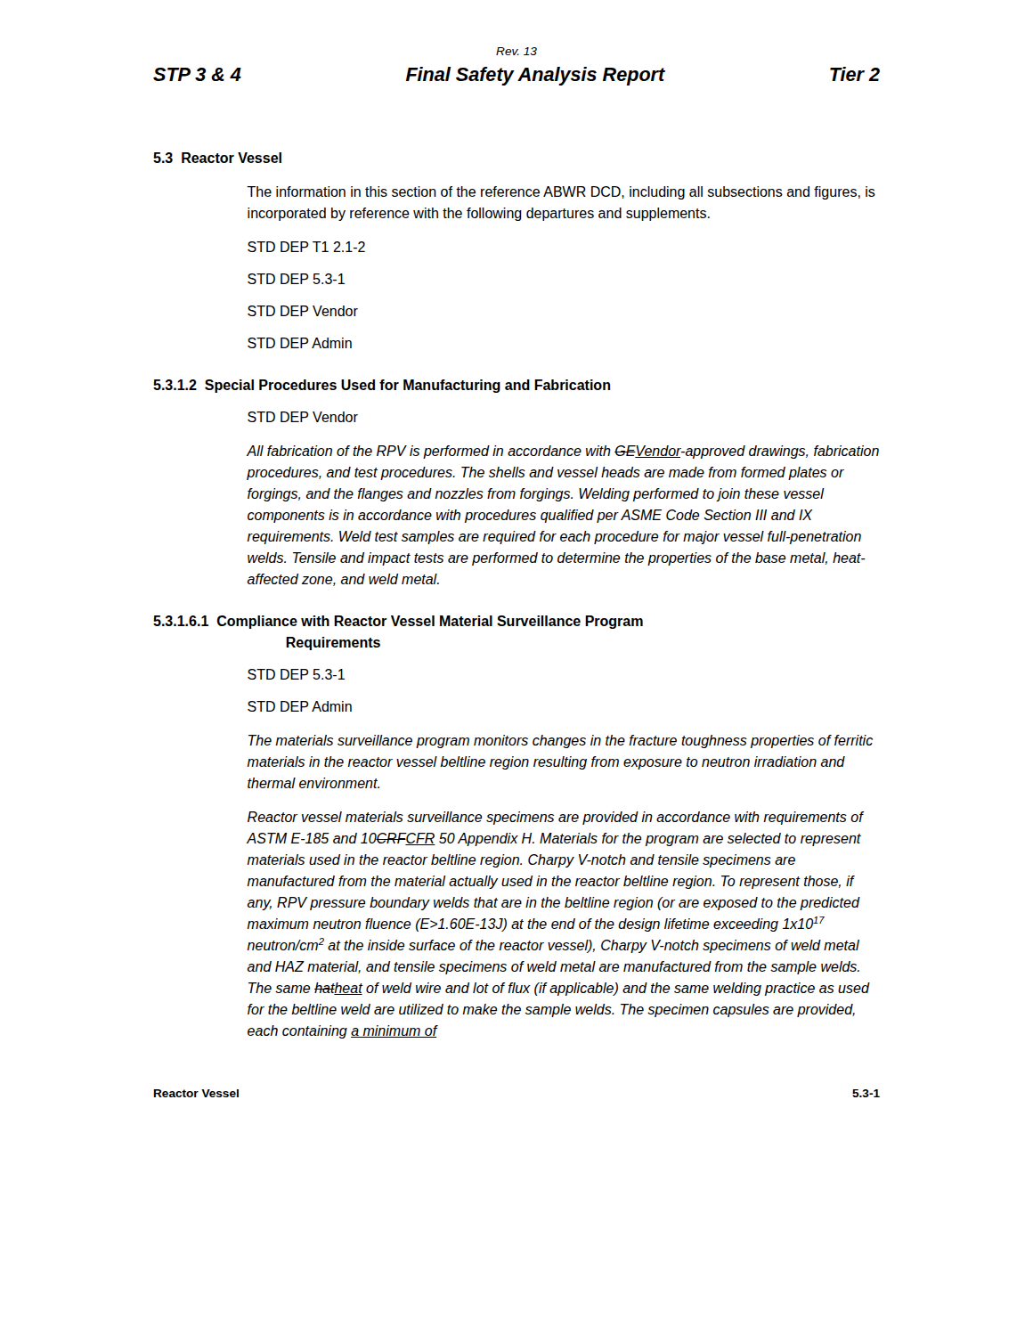Rev. 13
STP 3 & 4 Final Safety Analysis Report Tier 2
5.3 Reactor Vessel
The information in this section of the reference ABWR DCD, including all subsections and figures, is incorporated by reference with the following departures and supplements.
STD DEP T1 2.1-2
STD DEP 5.3-1
STD DEP Vendor
STD DEP Admin
5.3.1.2 Special Procedures Used for Manufacturing and Fabrication
STD DEP Vendor
All fabrication of the RPV is performed in accordance with GEVendor-approved drawings, fabrication procedures, and test procedures. The shells and vessel heads are made from formed plates or forgings, and the flanges and nozzles from forgings. Welding performed to join these vessel components is in accordance with procedures qualified per ASME Code Section III and IX requirements. Weld test samples are required for each procedure for major vessel full-penetration welds. Tensile and impact tests are performed to determine the properties of the base metal, heat-affected zone, and weld metal.
5.3.1.6.1 Compliance with Reactor Vessel Material Surveillance ProgramRequirements
STD DEP 5.3-1
STD DEP Admin
The materials surveillance program monitors changes in the fracture toughness properties of ferritic materials in the reactor vessel beltline region resulting from exposure to neutron irradiation and thermal environment.
Reactor vessel materials surveillance specimens are provided in accordance with requirements of ASTM E-185 and 10CRFCFR 50 Appendix H. Materials for the program are selected to represent materials used in the reactor beltline region. Charpy V-notch and tensile specimens are manufactured from the material actually used in the reactor beltline region. To represent those, if any, RPV pressure boundary welds that are in the beltline region (or are exposed to the predicted maximum neutron fluence (E>1.60E-13J) at the end of the design lifetime exceeding 1x1017 neutron/cm2 at the inside surface of the reactor vessel), Charpy V-notch specimens of weld metal and HAZ material, and tensile specimens of weld metal are manufactured from the sample welds. The same hatheat of weld wire and lot of flux (if applicable) and the same welding practice as used for the beltline weld are utilized to make the sample welds. The specimen capsules are provided, each containing a minimum of
Reactor Vessel 5.3-1